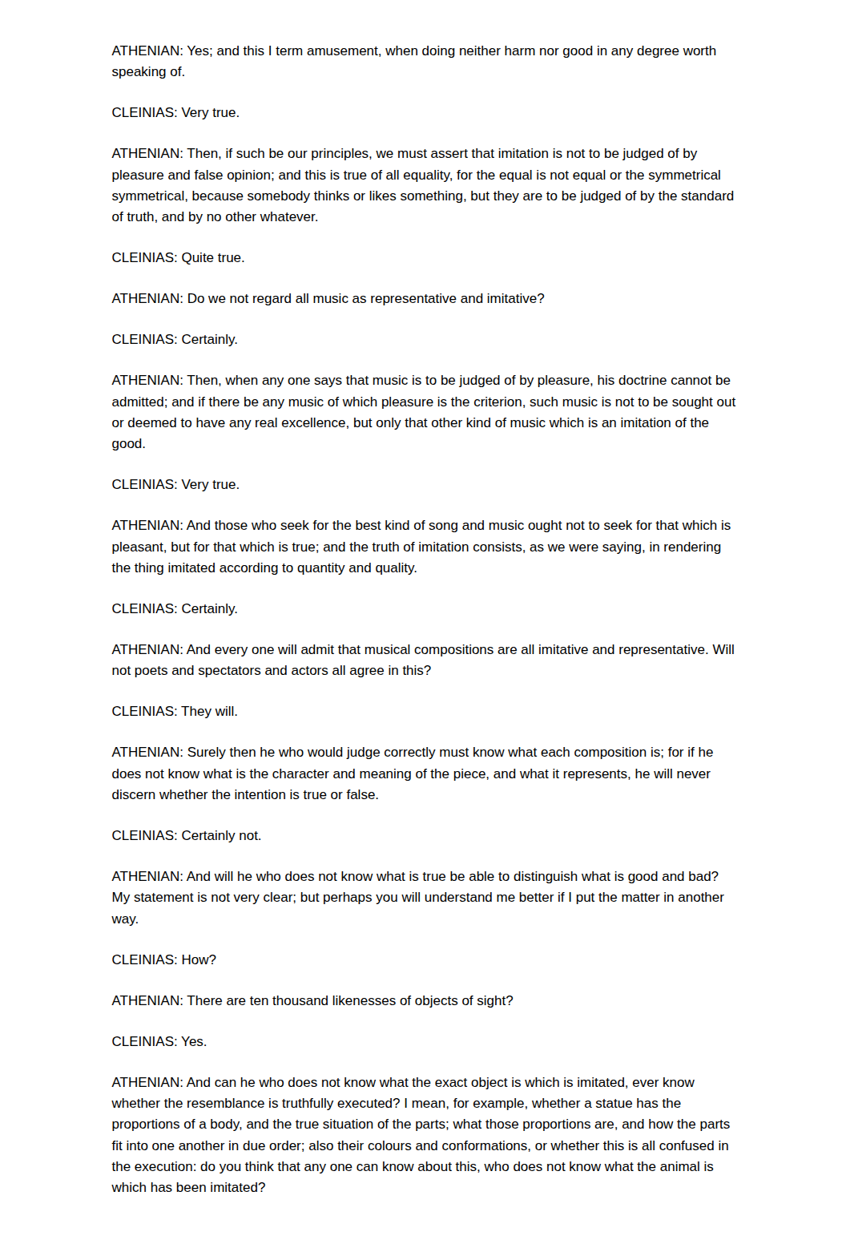ATHENIAN: Yes; and this I term amusement, when doing neither harm nor good in any degree worth speaking of.
CLEINIAS: Very true.
ATHENIAN: Then, if such be our principles, we must assert that imitation is not to be judged of by pleasure and false opinion; and this is true of all equality, for the equal is not equal or the symmetrical symmetrical, because somebody thinks or likes something, but they are to be judged of by the standard of truth, and by no other whatever.
CLEINIAS: Quite true.
ATHENIAN: Do we not regard all music as representative and imitative?
CLEINIAS: Certainly.
ATHENIAN: Then, when any one says that music is to be judged of by pleasure, his doctrine cannot be admitted; and if there be any music of which pleasure is the criterion, such music is not to be sought out or deemed to have any real excellence, but only that other kind of music which is an imitation of the good.
CLEINIAS: Very true.
ATHENIAN: And those who seek for the best kind of song and music ought not to seek for that which is pleasant, but for that which is true; and the truth of imitation consists, as we were saying, in rendering the thing imitated according to quantity and quality.
CLEINIAS: Certainly.
ATHENIAN: And every one will admit that musical compositions are all imitative and representative. Will not poets and spectators and actors all agree in this?
CLEINIAS: They will.
ATHENIAN: Surely then he who would judge correctly must know what each composition is; for if he does not know what is the character and meaning of the piece, and what it represents, he will never discern whether the intention is true or false.
CLEINIAS: Certainly not.
ATHENIAN: And will he who does not know what is true be able to distinguish what is good and bad? My statement is not very clear; but perhaps you will understand me better if I put the matter in another way.
CLEINIAS: How?
ATHENIAN: There are ten thousand likenesses of objects of sight?
CLEINIAS: Yes.
ATHENIAN: And can he who does not know what the exact object is which is imitated, ever know whether the resemblance is truthfully executed? I mean, for example, whether a statue has the proportions of a body, and the true situation of the parts; what those proportions are, and how the parts fit into one another in due order; also their colours and conformations, or whether this is all confused in the execution: do you think that any one can know about this, who does not know what the animal is which has been imitated?